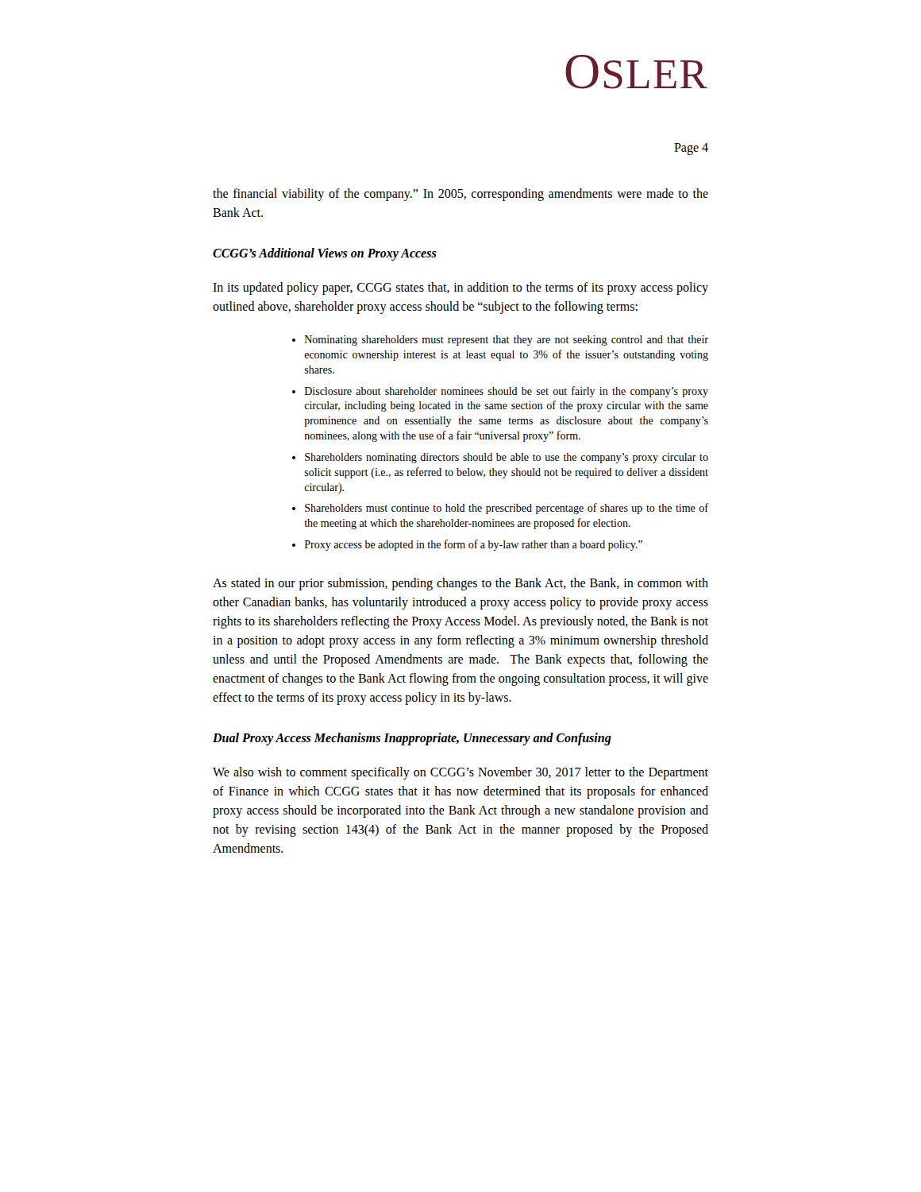OSLER
Page 4
the financial viability of the company.” In 2005, corresponding amendments were made to the Bank Act.
CCGG’s Additional Views on Proxy Access
In its updated policy paper, CCGG states that, in addition to the terms of its proxy access policy outlined above, shareholder proxy access should be “subject to the following terms:
Nominating shareholders must represent that they are not seeking control and that their economic ownership interest is at least equal to 3% of the issuer’s outstanding voting shares.
Disclosure about shareholder nominees should be set out fairly in the company’s proxy circular, including being located in the same section of the proxy circular with the same prominence and on essentially the same terms as disclosure about the company’s nominees, along with the use of a fair “universal proxy” form.
Shareholders nominating directors should be able to use the company’s proxy circular to solicit support (i.e., as referred to below, they should not be required to deliver a dissident circular).
Shareholders must continue to hold the prescribed percentage of shares up to the time of the meeting at which the shareholder‑nominees are proposed for election.
Proxy access be adopted in the form of a by-law rather than a board policy.”
As stated in our prior submission, pending changes to the Bank Act, the Bank, in common with other Canadian banks, has voluntarily introduced a proxy access policy to provide proxy access rights to its shareholders reflecting the Proxy Access Model. As previously noted, the Bank is not in a position to adopt proxy access in any form reflecting a 3% minimum ownership threshold unless and until the Proposed Amendments are made. The Bank expects that, following the enactment of changes to the Bank Act flowing from the ongoing consultation process, it will give effect to the terms of its proxy access policy in its by-laws.
Dual Proxy Access Mechanisms Inappropriate, Unnecessary and Confusing
We also wish to comment specifically on CCGG’s November 30, 2017 letter to the Department of Finance in which CCGG states that it has now determined that its proposals for enhanced proxy access should be incorporated into the Bank Act through a new standalone provision and not by revising section 143(4) of the Bank Act in the manner proposed by the Proposed Amendments.